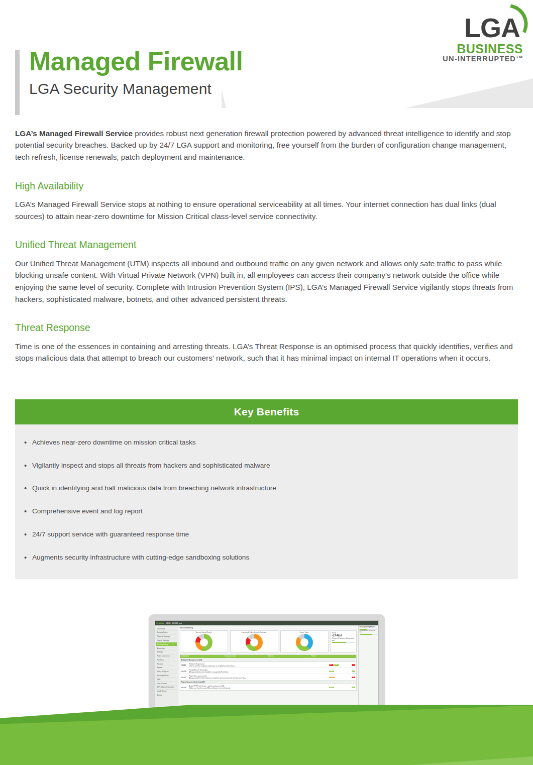LGA
BUSINESS
UN-INTERRUPTEDTM
Managed Firewall
LGA Security Management
LGA’s Managed Firewall Service provides robust next generation firewall protection powered by advanced threat intelligence to identify and stop potential security breaches. Backed up by 24/7 LGA support and monitoring, free yourself from the burden of configuration change management, tech refresh, license renewals, patch deployment and maintenance.
High Availability
LGA’s Managed Firewall Service stops at nothing to ensure operational serviceability at all times. Your internet connection has dual links (dual sources) to attain near-zero downtime for Mission Critical class-level service connectivity.
Unified Threat Management
Our Unified Threat Management (UTM) inspects all inbound and outbound traffic on any given network and allows only safe traffic to pass while blocking unsafe content. With Virtual Private Network (VPN) built in, all employees can access their company’s network outside the office while enjoying the same level of security. Complete with Intrusion Prevention System (IPS), LGA’s Managed Firewall Service vigilantly stops threats from hackers, sophisticated malware, botnets, and other advanced persistent threats.
Threat Response
Time is one of the essences in containing and arresting threats. LGA’s Threat Response is an optimised process that quickly identifies, verifies and stops malicious data that attempt to breach our customers’ network, such that it has minimal impact on internal IT operations when it occurs.
Key Benefits
Achieves near-zero downtime on mission critical tasks
Vigilantly inspect and stops all threats from hackers and sophisticated malware
Quick in identifying and halt malicious data from breaching network infrastructure
Comprehensive event and log report
24/7 support service with guaranteed response time
Augments security infrastructure with cutting-edge sandboxing solutions
FortiGate VM64 VDOM1_root
Dashboard
Security Fabric
Physical Topology
Logical Topology
Security Rating
Automation
Settings
Fabric Connectors
FortiView
Network
System
Policy & Objects
Security Profiles
VPN
User & Device
WiFi & Switch Controller
Log & Report
Monitor
Security Rating
Security Control Results
Inventory & Fabric Security Coverage
Device Types
Score
-1746.6
3 hours 52 minutes 18 seconds ago
Compliance Security Controls Devices Result
Endpoint Management (3/4)
FAIL
Endpoint Registration
Checks whether endpoint registration is enabled on all interfaces.
FAIL PASS
-1
PASS
Fixed Efficient Thresholds
All approved devices should be managed by FortiClient.
PASS
+1
FAIL
Fabric Sync preservation
All approved FortiClient devices should be synchronised with the Security Fabric.
WARN
-2
Fabric Security Hardening (5/6)
PASS
Audit HTTPS Certificate – administration port 443
Make sure that the proxy SSL certificate is not self-signed.
PASS
+2
Security Rating Report
Recent Action Items (4 of 12)